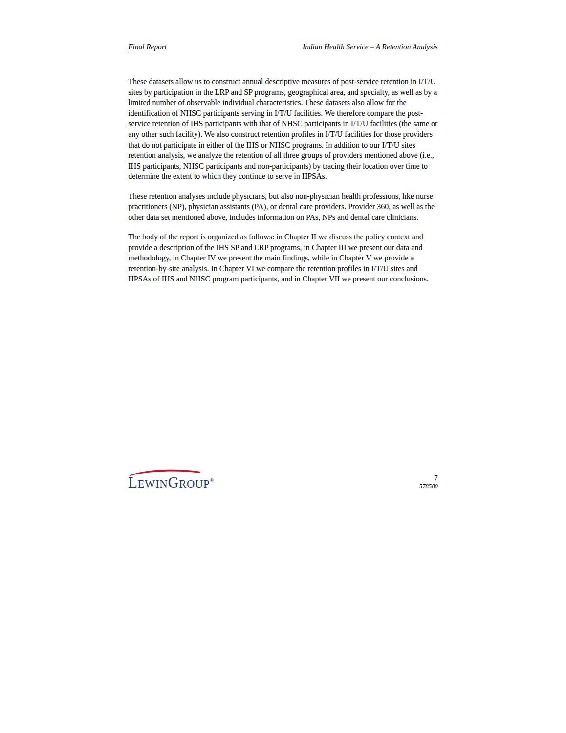Final Report
Indian Health Service – A Retention Analysis
These datasets allow us to construct annual descriptive measures of post-service retention in I/T/U sites by participation in the LRP and SP programs, geographical area, and specialty, as well as by a limited number of observable individual characteristics. These datasets also allow for the identification of NHSC participants serving in I/T/U facilities. We therefore compare the post-service retention of IHS participants with that of NHSC participants in I/T/U facilities (the same or any other such facility). We also construct retention profiles in I/T/U facilities for those providers that do not participate in either of the IHS or NHSC programs. In addition to our I/T/U sites retention analysis, we analyze the retention of all three groups of providers mentioned above (i.e., IHS participants, NHSC participants and non-participants) by tracing their location over time to determine the extent to which they continue to serve in HPSAs.
These retention analyses include physicians, but also non-physician health professions, like nurse practitioners (NP), physician assistants (PA), or dental care providers. Provider 360, as well as the other data set mentioned above, includes information on PAs, NPs and dental care clinicians.
The body of the report is organized as follows: in Chapter II we discuss the policy context and provide a description of the IHS SP and LRP programs, in Chapter III we present our data and methodology, in Chapter IV we present the main findings, while in Chapter V we provide a retention-by-site analysis. In Chapter VI we compare the retention profiles in I/T/U sites and HPSAs of IHS and NHSC program participants, and in Chapter VII we present our conclusions.
LEWIN GROUP®
7
578580